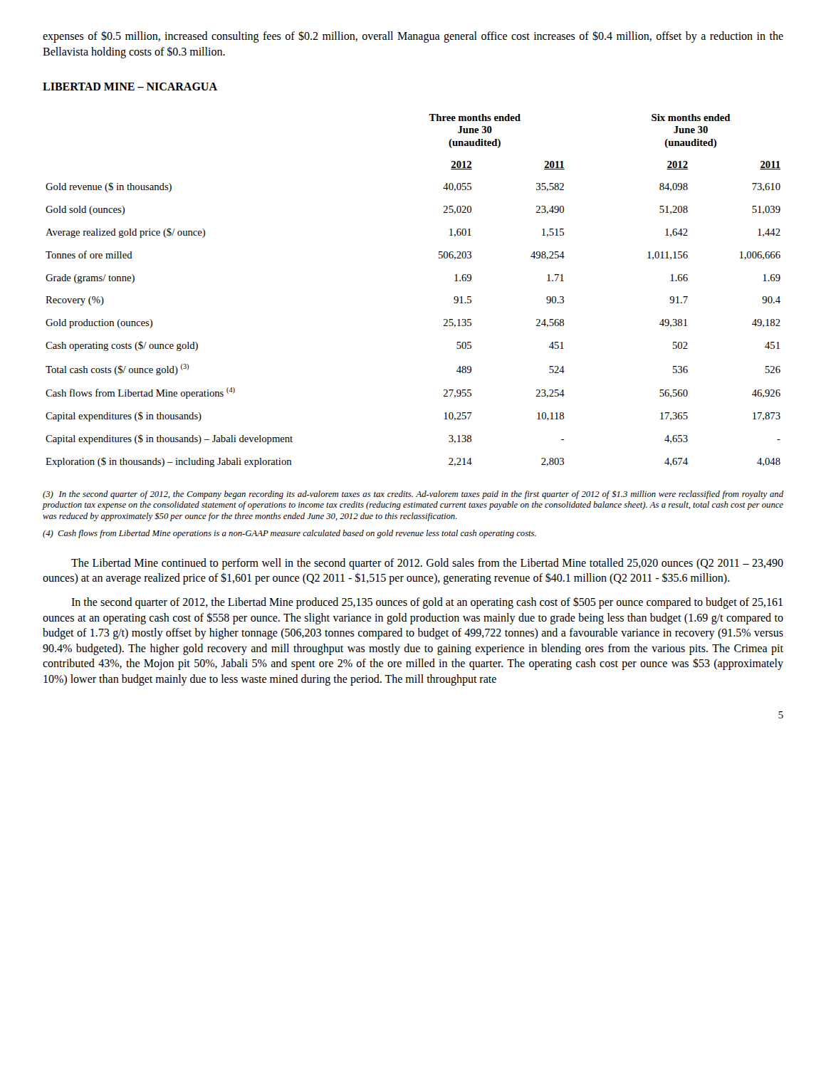expenses of $0.5 million, increased consulting fees of $0.2 million, overall Managua general office cost increases of $0.4 million, offset by a reduction in the Bellavista holding costs of $0.3 million.
LIBERTAD MINE – NICARAGUA
| | | Three months ended June 30 (unaudited) | | Six months ended June 30 (unaudited) |
| | | 2012 | 2011 | | 2012 | 2011 |
| Gold revenue ($ in thousands) | | 40,055 | 35,582 | | 84,098 | 73,610 |
| Gold sold (ounces) | | 25,020 | 23,490 | | 51,208 | 51,039 |
| Average realized gold price ($/ ounce) | | 1,601 | 1,515 | | 1,642 | 1,442 |
| Tonnes of ore milled | | 506,203 | 498,254 | | 1,011,156 | 1,006,666 |
| Grade (grams/ tonne) | | 1.69 | 1.71 | | 1.66 | 1.69 |
| Recovery (%) | | 91.5 | 90.3 | | 91.7 | 90.4 |
| Gold production (ounces) | | 25,135 | 24,568 | | 49,381 | 49,182 |
| Cash operating costs ($/ ounce gold) | | 505 | 451 | | 502 | 451 |
| Total cash costs ($/ ounce gold) (3) | | 489 | 524 | | 536 | 526 |
| Cash flows from Libertad Mine operations (4) | | 27,955 | 23,254 | | 56,560 | 46,926 |
| Capital expenditures ($ in thousands) | | 10,257 | 10,118 | | 17,365 | 17,873 |
| Capital expenditures ($ in thousands) – Jabali development | | 3,138 | - | | 4,653 | - |
| Exploration ($ in thousands) – including Jabali exploration | | 2,214 | 2,803 | | 4,674 | 4,048 |
(3) In the second quarter of 2012, the Company began recording its ad-valorem taxes as tax credits. Ad-valorem taxes paid in the first quarter of 2012 of $1.3 million were reclassified from royalty and production tax expense on the consolidated statement of operations to income tax credits (reducing estimated current taxes payable on the consolidated balance sheet). As a result, total cash cost per ounce was reduced by approximately $50 per ounce for the three months ended June 30, 2012 due to this reclassification.
(4) Cash flows from Libertad Mine operations is a non-GAAP measure calculated based on gold revenue less total cash operating costs.
The Libertad Mine continued to perform well in the second quarter of 2012. Gold sales from the Libertad Mine totalled 25,020 ounces (Q2 2011 – 23,490 ounces) at an average realized price of $1,601 per ounce (Q2 2011 - $1,515 per ounce), generating revenue of $40.1 million (Q2 2011 - $35.6 million).
In the second quarter of 2012, the Libertad Mine produced 25,135 ounces of gold at an operating cash cost of $505 per ounce compared to budget of 25,161 ounces at an operating cash cost of $558 per ounce. The slight variance in gold production was mainly due to grade being less than budget (1.69 g/t compared to budget of 1.73 g/t) mostly offset by higher tonnage (506,203 tonnes compared to budget of 499,722 tonnes) and a favourable variance in recovery (91.5% versus 90.4% budgeted). The higher gold recovery and mill throughput was mostly due to gaining experience in blending ores from the various pits. The Crimea pit contributed 43%, the Mojon pit 50%, Jabali 5% and spent ore 2% of the ore milled in the quarter. The operating cash cost per ounce was $53 (approximately 10%) lower than budget mainly due to less waste mined during the period. The mill throughput rate
5